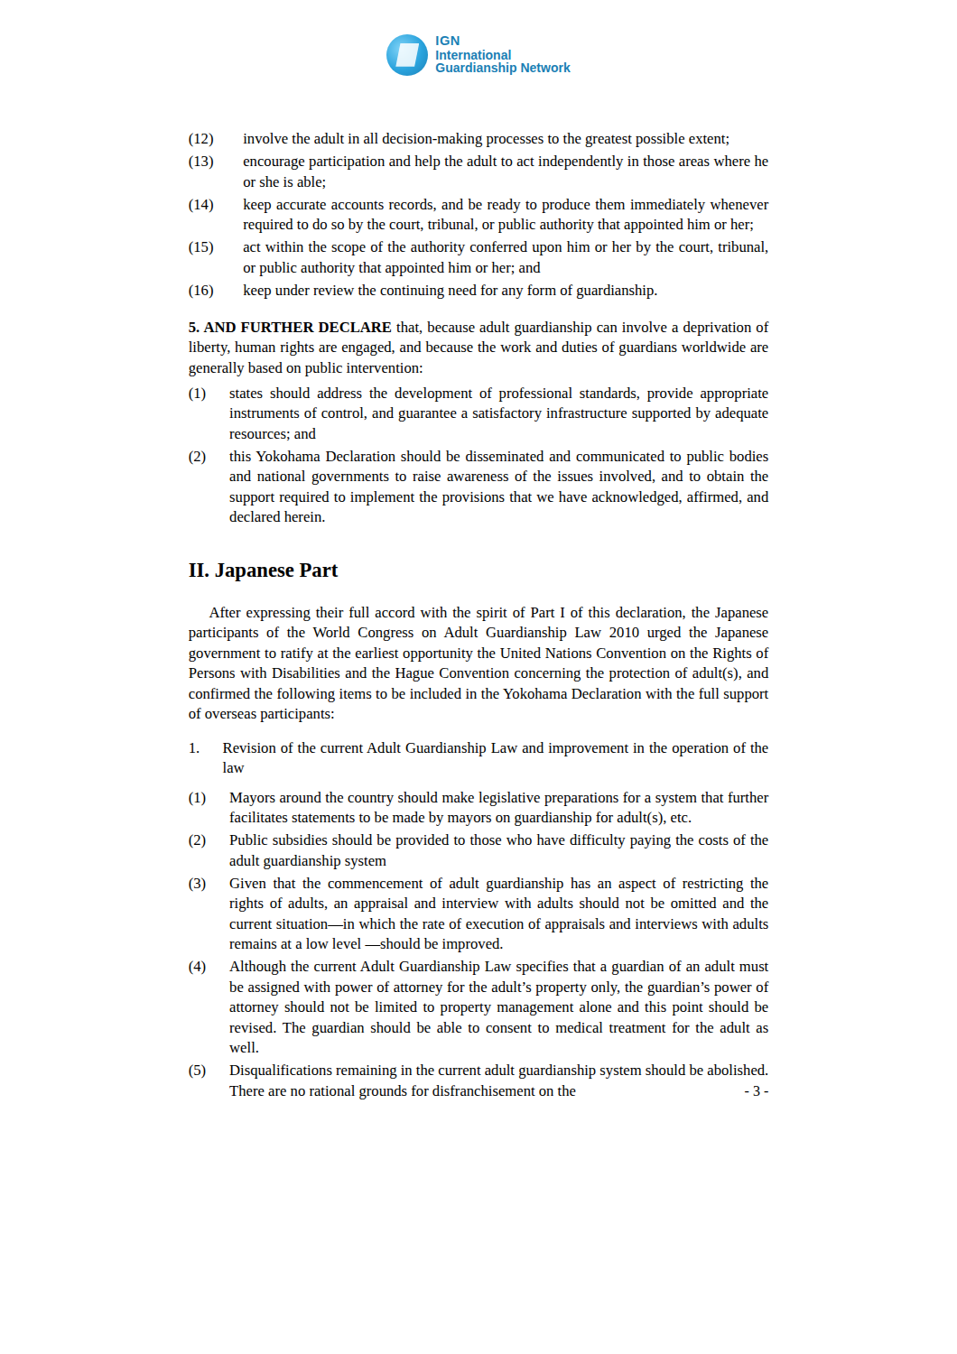IGN
International
Guardianship Network
(12) involve the adult in all decision-making processes to the greatest possible extent;
(13) encourage participation and help the adult to act independently in those areas where he or she is able;
(14) keep accurate accounts records, and be ready to produce them immediately whenever required to do so by the court, tribunal, or public authority that appointed him or her;
(15) act within the scope of the authority conferred upon him or her by the court, tribunal, or public authority that appointed him or her; and
(16) keep under review the continuing need for any form of guardianship.
5. AND FURTHER DECLARE that, because adult guardianship can involve a deprivation of liberty, human rights are engaged, and because the work and duties of guardians worldwide are generally based on public intervention:
(1) states should address the development of professional standards, provide appropriate instruments of control, and guarantee a satisfactory infrastructure supported by adequate resources; and
(2) this Yokohama Declaration should be disseminated and communicated to public bodies and national governments to raise awareness of the issues involved, and to obtain the support required to implement the provisions that we have acknowledged, affirmed, and declared herein.
II. Japanese Part
After expressing their full accord with the spirit of Part I of this declaration, the Japanese participants of the World Congress on Adult Guardianship Law 2010 urged the Japanese government to ratify at the earliest opportunity the United Nations Convention on the Rights of Persons with Disabilities and the Hague Convention concerning the protection of adult(s), and confirmed the following items to be included in the Yokohama Declaration with the full support of overseas participants:
1. Revision of the current Adult Guardianship Law and improvement in the operation of the law
(1) Mayors around the country should make legislative preparations for a system that further facilitates statements to be made by mayors on guardianship for adult(s), etc.
(2) Public subsidies should be provided to those who have difficulty paying the costs of the adult guardianship system
(3) Given that the commencement of adult guardianship has an aspect of restricting the rights of adults, an appraisal and interview with adults should not be omitted and the current situation—in which the rate of execution of appraisals and interviews with adults remains at a low level —should be improved.
(4) Although the current Adult Guardianship Law specifies that a guardian of an adult must be assigned with power of attorney for the adult’s property only, the guardian’s power of attorney should not be limited to property management alone and this point should be revised. The guardian should be able to consent to medical treatment for the adult as well.
(5) Disqualifications remaining in the current adult guardianship system should be abolished. There are no rational grounds for disfranchisement on the
- 3 -